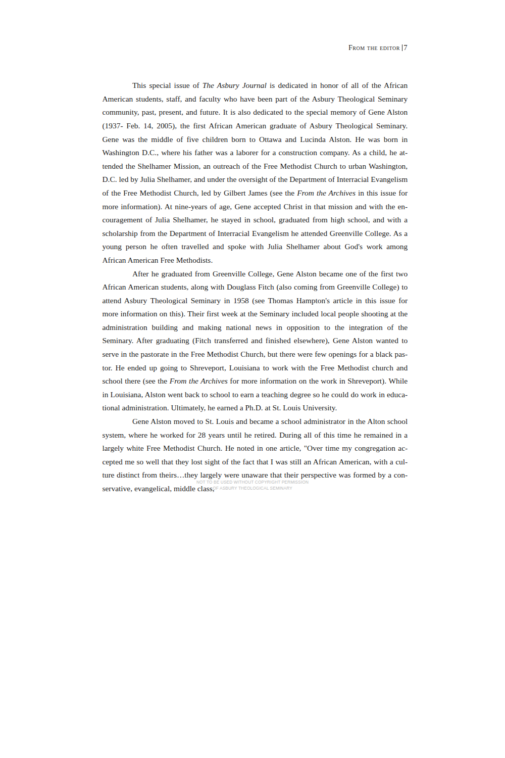From the editor 7
This special issue of The Asbury Journal is dedicated in honor of all of the African American students, staff, and faculty who have been part of the Asbury Theological Seminary community, past, present, and future. It is also dedicated to the special memory of Gene Alston (1937- Feb. 14, 2005), the first African American graduate of Asbury Theological Seminary. Gene was the middle of five children born to Ottawa and Lucinda Alston. He was born in Washington D.C., where his father was a laborer for a construction company. As a child, he attended the Shelhamer Mission, an outreach of the Free Methodist Church to urban Washington, D.C. led by Julia Shelhamer, and under the oversight of the Department of Interracial Evangelism of the Free Methodist Church, led by Gilbert James (see the From the Archives in this issue for more information). At nine-years of age, Gene accepted Christ in that mission and with the encouragement of Julia Shelhamer, he stayed in school, graduated from high school, and with a scholarship from the Department of Interracial Evangelism he attended Greenville College. As a young person he often travelled and spoke with Julia Shelhamer about God's work among African American Free Methodists.
After he graduated from Greenville College, Gene Alston became one of the first two African American students, along with Douglass Fitch (also coming from Greenville College) to attend Asbury Theological Seminary in 1958 (see Thomas Hampton's article in this issue for more information on this). Their first week at the Seminary included local people shooting at the administration building and making national news in opposition to the integration of the Seminary. After graduating (Fitch transferred and finished elsewhere), Gene Alston wanted to serve in the pastorate in the Free Methodist Church, but there were few openings for a black pastor. He ended up going to Shreveport, Louisiana to work with the Free Methodist church and school there (see the From the Archives for more information on the work in Shreveport). While in Louisiana, Alston went back to school to earn a teaching degree so he could do work in educational administration. Ultimately, he earned a Ph.D. at St. Louis University.
Gene Alston moved to St. Louis and became a school administrator in the Alton school system, where he worked for 28 years until he retired. During all of this time he remained in a largely white Free Methodist Church. He noted in one article, "Over time my congregation accepted me so well that they lost sight of the fact that I was still an African American, with a culture distinct from theirs…they largely were unaware that their perspective was formed by a conservative, evangelical, middle class,
NOT TO BE USED WITHOUT COPYRIGHT PERMISSION OF ASBURY THEOLOGICAL SEMINARY